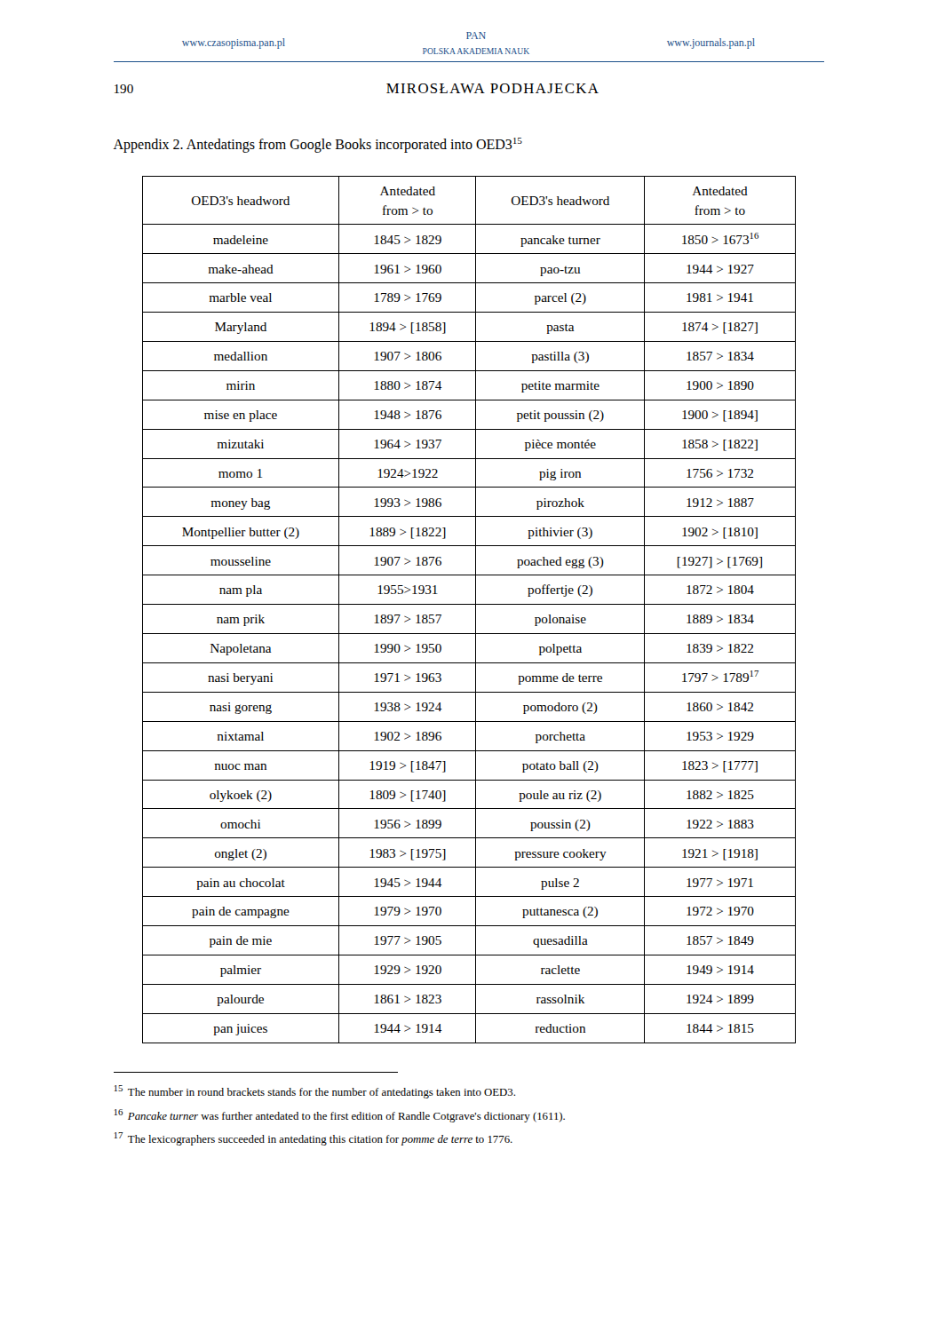www.czasopisma.pan.pl PAN
POLSKA AKADEMIA NAUK www.journals.pan.pl
190 MIROSŁAWA PODHAJECKA
Appendix 2. Antedatings from Google Books incorporated into OED315
| OED3's headword | Antedated from > to | OED3's headword | Antedated from > to |
| --- | --- | --- | --- |
| madeleine | 1845 > 1829 | pancake turner | 1850 > 1673 16 |
| make-ahead | 1961 > 1960 | pao-tzu | 1944 > 1927 |
| marble veal | 1789 > 1769 | parcel (2) | 1981 > 1941 |
| Maryland | 1894 > [1858] | pasta | 1874 > [1827] |
| medallion | 1907 > 1806 | pastilla (3) | 1857 > 1834 |
| mirin | 1880 > 1874 | petite marmite | 1900 > 1890 |
| mise en place | 1948 > 1876 | petit poussin (2) | 1900 > [1894] |
| mizutaki | 1964 > 1937 | pièce montée | 1858 > [1822] |
| momo 1 | 1924>1922 | pig iron | 1756 > 1732 |
| money bag | 1993 > 1986 | pirozhok | 1912 > 1887 |
| Montpellier butter (2) | 1889 > [1822] | pithivier (3) | 1902 > [1810] |
| mousseline | 1907 > 1876 | poached egg (3) | [1927] > [1769] |
| nam pla | 1955>1931 | poffertje (2) | 1872 > 1804 |
| nam prik | 1897 > 1857 | polonaise | 1889 > 1834 |
| Napoletana | 1990 > 1950 | polpetta | 1839 > 1822 |
| nasi beryani | 1971 > 1963 | pomme de terre | 1797 > 1789 17 |
| nasi goreng | 1938 > 1924 | pomodoro (2) | 1860 > 1842 |
| nixtamal | 1902 > 1896 | porchetta | 1953 > 1929 |
| nuoc man | 1919 > [1847] | potato ball (2) | 1823 > [1777] |
| olykoek (2) | 1809 > [1740] | poule au riz (2) | 1882 > 1825 |
| omochi | 1956 > 1899 | poussin (2) | 1922 > 1883 |
| onglet (2) | 1983 > [1975] | pressure cookery | 1921 > [1918] |
| pain au chocolat | 1945 > 1944 | pulse 2 | 1977 > 1971 |
| pain de campagne | 1979 > 1970 | puttanesca (2) | 1972 > 1970 |
| pain de mie | 1977 > 1905 | quesadilla | 1857 > 1849 |
| palmier | 1929 > 1920 | raclette | 1949 > 1914 |
| palourde | 1861 > 1823 | rassolnik | 1924 > 1899 |
| pan juices | 1944 > 1914 | reduction | 1844 > 1815 |
15 The number in round brackets stands for the number of antedatings taken into OED3.
16 Pancake turner was further antedated to the first edition of Randle Cotgrave's dictionary (1611).
17 The lexicographers succeeded in antedating this citation for pomme de terre to 1776.